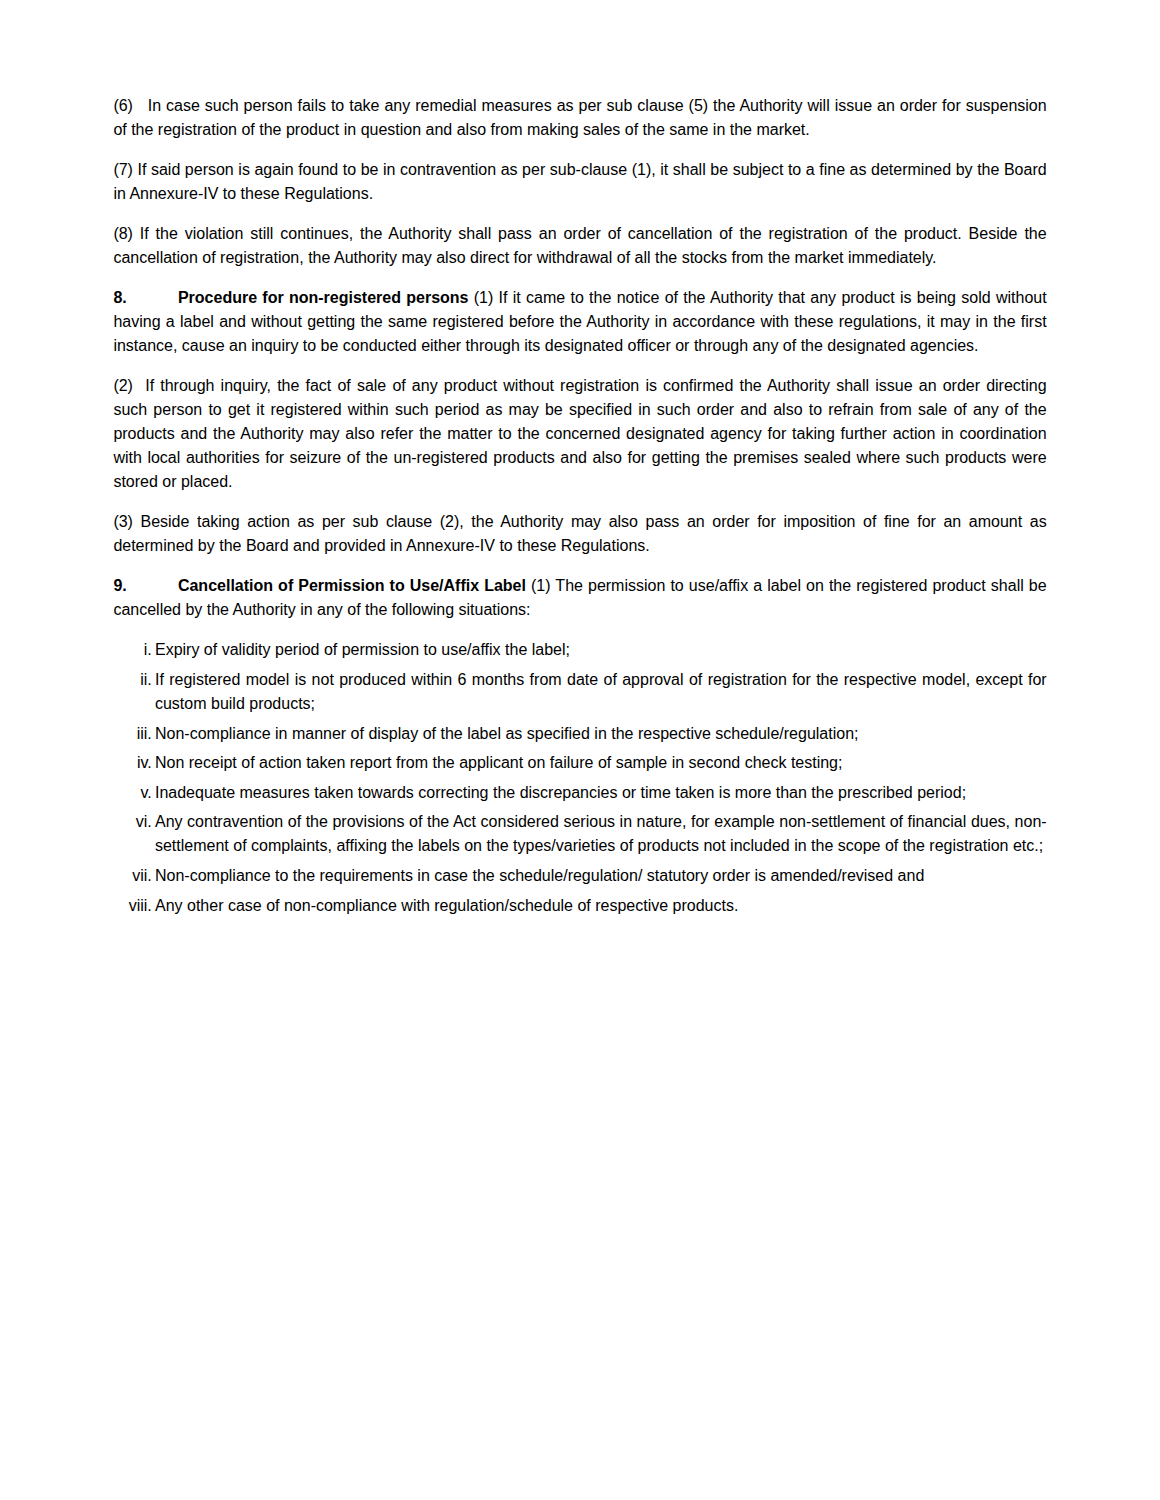(6) In case such person fails to take any remedial measures as per sub clause (5) the Authority will issue an order for suspension of the registration of the product in question and also from making sales of the same in the market.
(7) If said person is again found to be in contravention as per sub-clause (1), it shall be subject to a fine as determined by the Board in Annexure-IV to these Regulations.
(8) If the violation still continues, the Authority shall pass an order of cancellation of the registration of the product. Beside the cancellation of registration, the Authority may also direct for withdrawal of all the stocks from the market immediately.
8. Procedure for non-registered persons (1) If it came to the notice of the Authority that any product is being sold without having a label and without getting the same registered before the Authority in accordance with these regulations, it may in the first instance, cause an inquiry to be conducted either through its designated officer or through any of the designated agencies.
(2) If through inquiry, the fact of sale of any product without registration is confirmed the Authority shall issue an order directing such person to get it registered within such period as may be specified in such order and also to refrain from sale of any of the products and the Authority may also refer the matter to the concerned designated agency for taking further action in coordination with local authorities for seizure of the un-registered products and also for getting the premises sealed where such products were stored or placed.
(3) Beside taking action as per sub clause (2), the Authority may also pass an order for imposition of fine for an amount as determined by the Board and provided in Annexure-IV to these Regulations.
9. Cancellation of Permission to Use/Affix Label (1) The permission to use/affix a label on the registered product shall be cancelled by the Authority in any of the following situations:
i. Expiry of validity period of permission to use/affix the label;
ii. If registered model is not produced within 6 months from date of approval of registration for the respective model, except for custom build products;
iii. Non-compliance in manner of display of the label as specified in the respective schedule/regulation;
iv. Non receipt of action taken report from the applicant on failure of sample in second check testing;
v. Inadequate measures taken towards correcting the discrepancies or time taken is more than the prescribed period;
vi. Any contravention of the provisions of the Act considered serious in nature, for example non-settlement of financial dues, non-settlement of complaints, affixing the labels on the types/varieties of products not included in the scope of the registration etc.;
vii. Non-compliance to the requirements in case the schedule/regulation/ statutory order is amended/revised and
viii. Any other case of non-compliance with regulation/schedule of respective products.